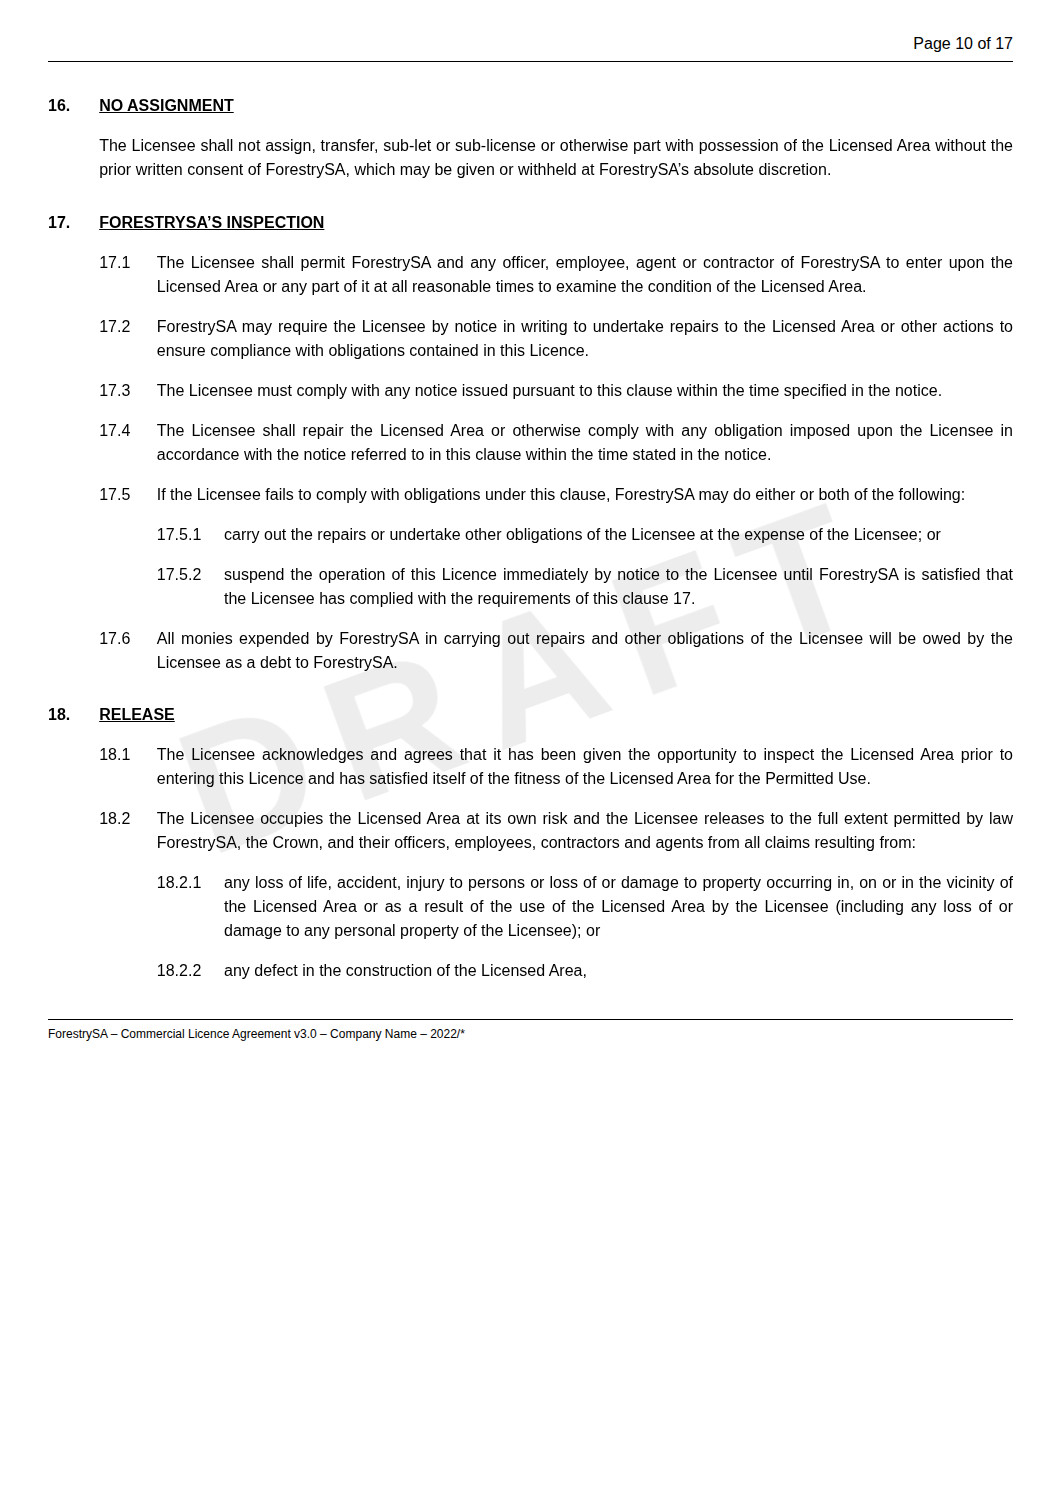DRAFT
Page 10 of 17
16. No Assignment
The Licensee shall not assign, transfer, sub-let or sub-license or otherwise part with possession of the Licensed Area without the prior written consent of ForestrySA, which may be given or withheld at ForestrySA’s absolute discretion.
17. ForestrySA’s Inspection
17.1 The Licensee shall permit ForestrySA and any officer, employee, agent or contractor of ForestrySA to enter upon the Licensed Area or any part of it at all reasonable times to examine the condition of the Licensed Area.
17.2 ForestrySA may require the Licensee by notice in writing to undertake repairs to the Licensed Area or other actions to ensure compliance with obligations contained in this Licence.
17.3 The Licensee must comply with any notice issued pursuant to this clause within the time specified in the notice.
17.4 The Licensee shall repair the Licensed Area or otherwise comply with any obligation imposed upon the Licensee in accordance with the notice referred to in this clause within the time stated in the notice.
17.5 If the Licensee fails to comply with obligations under this clause, ForestrySA may do either or both of the following:
17.5.1 carry out the repairs or undertake other obligations of the Licensee at the expense of the Licensee; or
17.5.2 suspend the operation of this Licence immediately by notice to the Licensee until ForestrySA is satisfied that the Licensee has complied with the requirements of this clause 17.
17.6 All monies expended by ForestrySA in carrying out repairs and other obligations of the Licensee will be owed by the Licensee as a debt to ForestrySA.
18. Release
18.1 The Licensee acknowledges and agrees that it has been given the opportunity to inspect the Licensed Area prior to entering this Licence and has satisfied itself of the fitness of the Licensed Area for the Permitted Use.
18.2 The Licensee occupies the Licensed Area at its own risk and the Licensee releases to the full extent permitted by law ForestrySA, the Crown, and their officers, employees, contractors and agents from all claims resulting from:
18.2.1 any loss of life, accident, injury to persons or loss of or damage to property occurring in, on or in the vicinity of the Licensed Area or as a result of the use of the Licensed Area by the Licensee (including any loss of or damage to any personal property of the Licensee); or
18.2.2 any defect in the construction of the Licensed Area,
ForestrySA – Commercial Licence Agreement v3.0 – Company Name – 2022/*